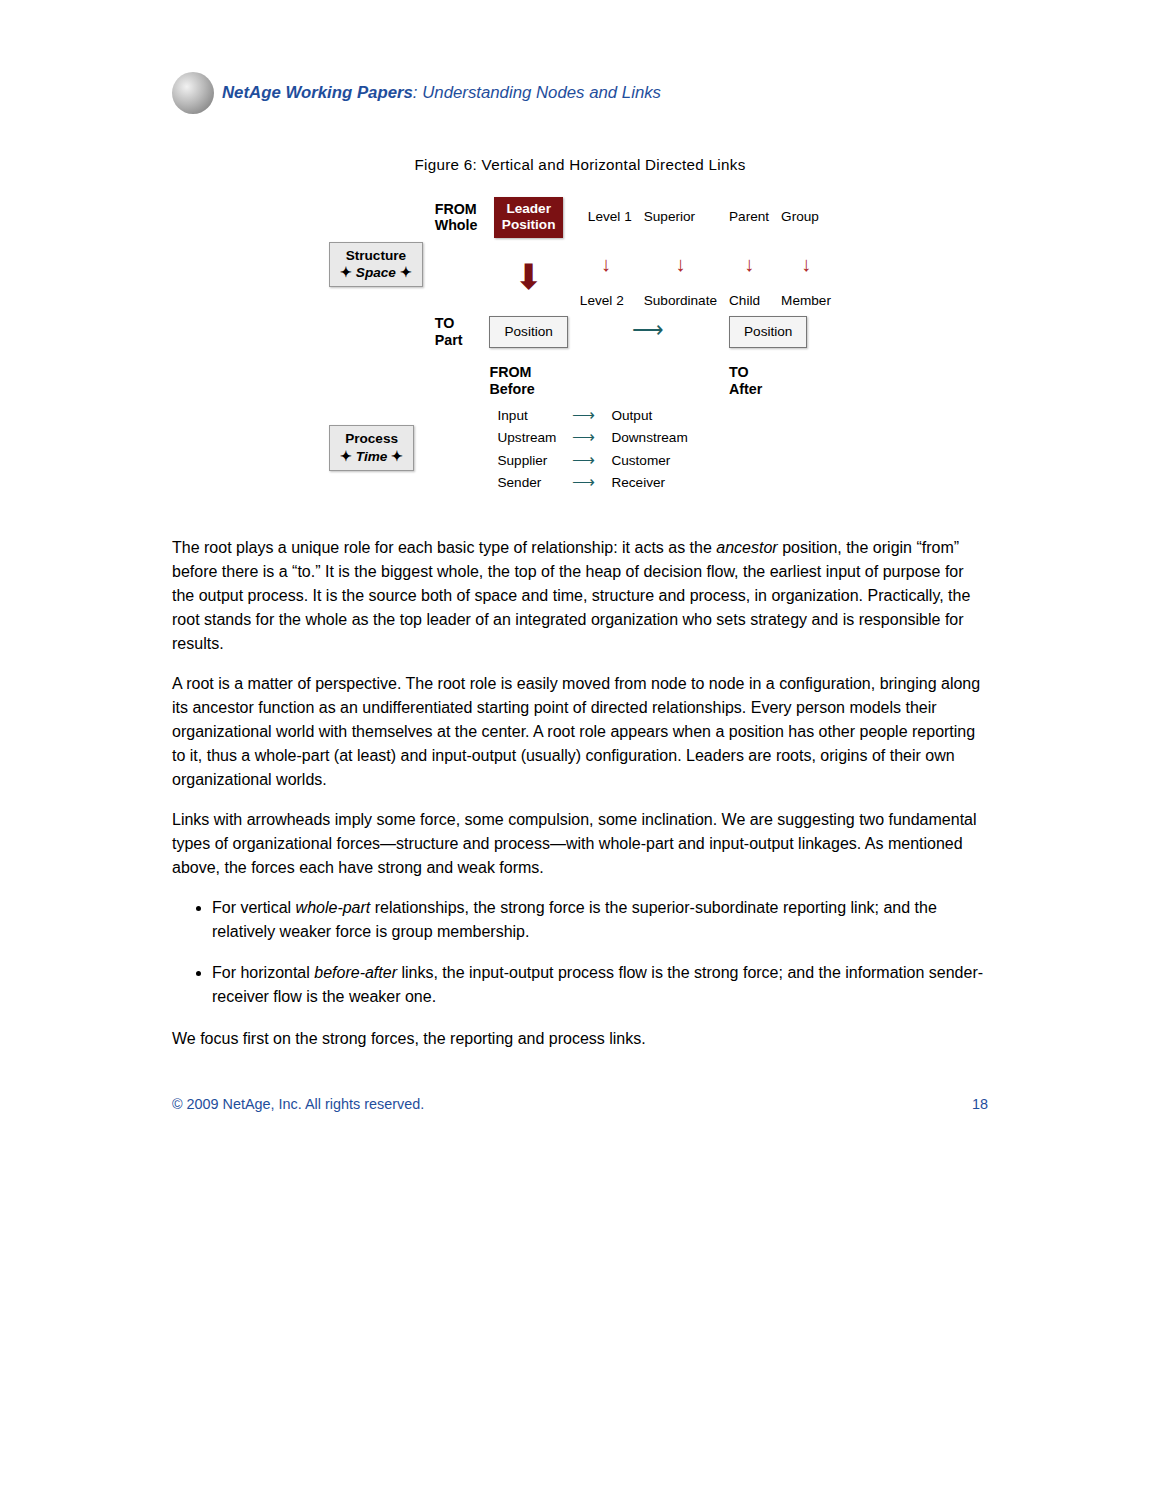NetAge Working Papers: Understanding Nodes and Links
Figure 6: Vertical and Horizontal Directed Links
| | FROM Whole | Leader Position | Level 1 | Superior | Parent | Group |
| Structure ✦ Space ✦ | | ⬇ | ↓ | ↓ | ↓ | ↓ |
| | | Level 2 | Subordinate | Child | Member |
| | TO Part | Position | ⟶ | Position |
| | | FROM Before | | TO After |
| Process ✦ Time ✦ | | / Input / ⟶ / Output / / Upstream / ⟶ / Downstream / / Supplier / ⟶ / Customer / / Sender / ⟶ / Receiver / |
The root plays a unique role for each basic type of relationship: it acts as the ancestor position, the origin “from” before there is a “to.” It is the biggest whole, the top of the heap of decision flow, the earliest input of purpose for the output process. It is the source both of space and time, structure and process, in organization. Practically, the root stands for the whole as the top leader of an integrated organization who sets strategy and is responsible for results.
A root is a matter of perspective. The root role is easily moved from node to node in a configuration, bringing along its ancestor function as an undifferentiated starting point of directed relationships. Every person models their organizational world with themselves at the center. A root role appears when a position has other people reporting to it, thus a whole-part (at least) and input-output (usually) configuration. Leaders are roots, origins of their own organizational worlds.
Links with arrowheads imply some force, some compulsion, some inclination. We are suggesting two fundamental types of organizational forces—structure and process—with whole-part and input-output linkages. As mentioned above, the forces each have strong and weak forms.
For vertical whole-part relationships, the strong force is the superior-subordinate reporting link; and the relatively weaker force is group membership.
For horizontal before-after links, the input-output process flow is the strong force; and the information sender-receiver flow is the weaker one.
We focus first on the strong forces, the reporting and process links.
© 2009 NetAge, Inc. All rights reserved. 18